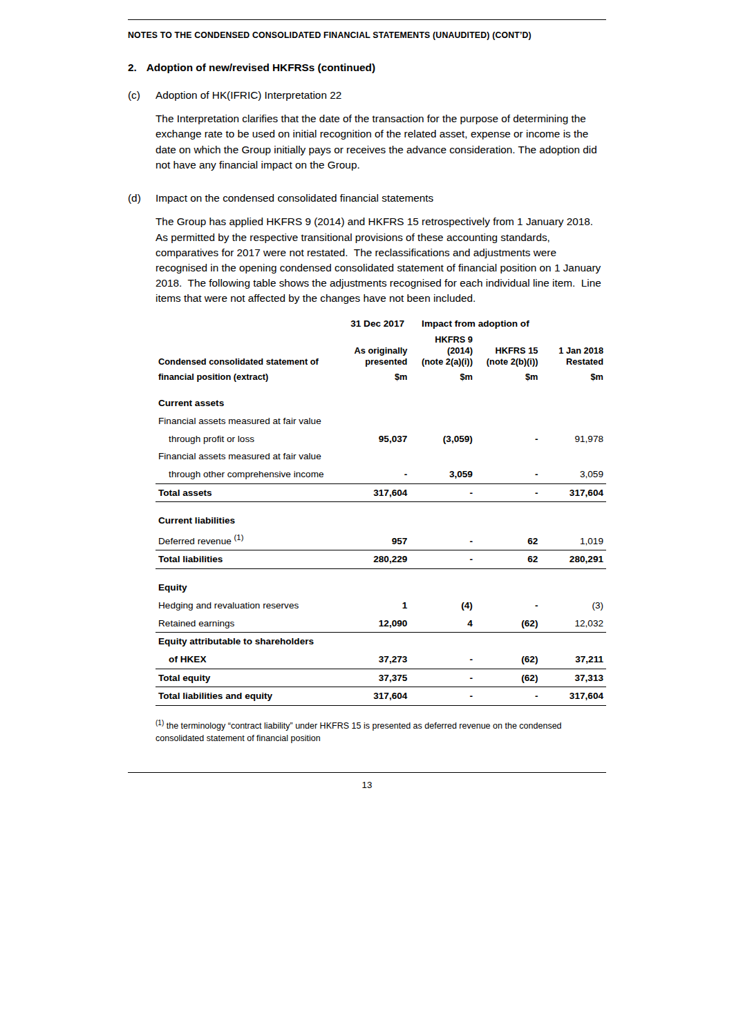NOTES TO THE CONDENSED CONSOLIDATED FINANCIAL STATEMENTS (UNAUDITED) (CONT’D)
2.
Adoption of new/revised HKFRSs (continued)
(c)
Adoption of HK(IFRIC) Interpretation 22
The Interpretation clarifies that the date of the transaction for the purpose of determining the exchange rate to be used on initial recognition of the related asset, expense or income is the date on which the Group initially pays or receives the advance consideration. The adoption did not have any financial impact on the Group.
(d)
Impact on the condensed consolidated financial statements
The Group has applied HKFRS 9 (2014) and HKFRS 15 retrospectively from 1 January 2018. As permitted by the respective transitional provisions of these accounting standards, comparatives for 2017 were not restated. The reclassifications and adjustments were recognised in the opening condensed consolidated statement of financial position on 1 January 2018. The following table shows the adjustments recognised for each individual line item. Line items that were not affected by the changes have not been included.
| | 31 Dec 2017 | Impact from adoption of | |
| --- | --- | --- | --- |
| Condensed consolidated statement of | As originally presented | HKFRS 9 (2014) (note 2(a)(i)) | HKFRS 15 (note 2(b)(i)) | 1 Jan 2018 Restated |
| financial position (extract) | $m | $m | $m | $m |
| Current assets | | | | |
| Financial assets measured at fair value | | | | |
| through profit or loss | 95,037 | (3,059) | - | 91,978 |
| Financial assets measured at fair value | | | | |
| through other comprehensive income | - | 3,059 | - | 3,059 |
| Total assets | 317,604 | - | - | 317,604 |
| Current liabilities | | | | |
| Deferred revenue (1) | 957 | - | 62 | 1,019 |
| Total liabilities | 280,229 | - | 62 | 280,291 |
| Equity | | | | |
| Hedging and revaluation reserves | 1 | (4) | - | (3) |
| Retained earnings | 12,090 | 4 | (62) | 12,032 |
| Equity attributable to shareholders | | | | |
| of HKEX | 37,273 | - | (62) | 37,211 |
| Total equity | 37,375 | - | (62) | 37,313 |
| Total liabilities and equity | 317,604 | - | - | 317,604 |
(1) the terminology “contract liability” under HKFRS 15 is presented as deferred revenue on the condensed consolidated statement of financial position
13